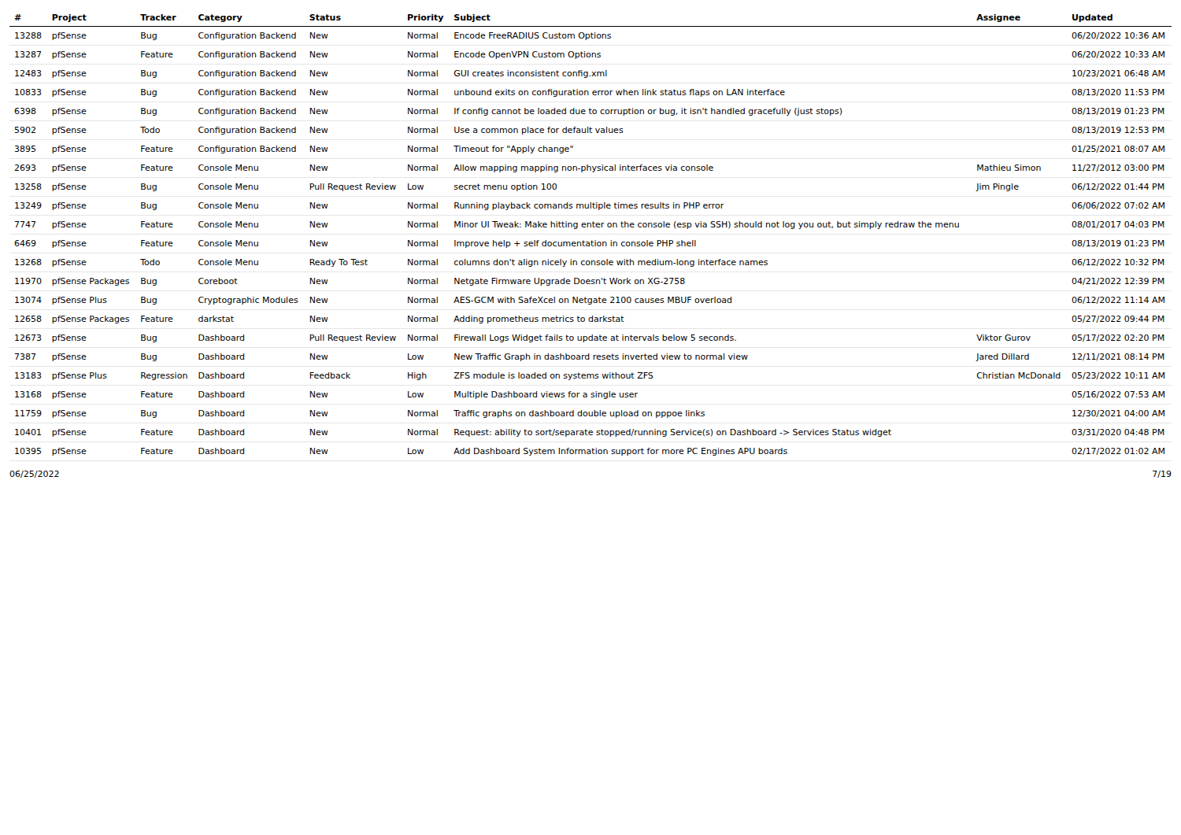| # | Project | Tracker | Category | Status | Priority | Subject | Assignee | Updated |
| --- | --- | --- | --- | --- | --- | --- | --- | --- |
| 13288 | pfSense | Bug | Configuration Backend | New | Normal | Encode FreeRADIUS Custom Options | | 06/20/2022 10:36 AM |
| 13287 | pfSense | Feature | Configuration Backend | New | Normal | Encode OpenVPN Custom Options | | 06/20/2022 10:33 AM |
| 12483 | pfSense | Bug | Configuration Backend | New | Normal | GUI creates inconsistent config.xml | | 10/23/2021 06:48 AM |
| 10833 | pfSense | Bug | Configuration Backend | New | Normal | unbound exits on configuration error when link status flaps on LAN interface | | 08/13/2020 11:53 PM |
| 6398 | pfSense | Bug | Configuration Backend | New | Normal | If config cannot be loaded due to corruption or bug, it isn't handled gracefully (just stops) | | 08/13/2019 01:23 PM |
| 5902 | pfSense | Todo | Configuration Backend | New | Normal | Use a common place for default values | | 08/13/2019 12:53 PM |
| 3895 | pfSense | Feature | Configuration Backend | New | Normal | Timeout for "Apply change" | | 01/25/2021 08:07 AM |
| 2693 | pfSense | Feature | Console Menu | New | Normal | Allow mapping mapping non-physical interfaces via console | Mathieu Simon | 11/27/2012 03:00 PM |
| 13258 | pfSense | Bug | Console Menu | Pull Request Review | Low | secret menu option 100 | Jim Pingle | 06/12/2022 01:44 PM |
| 13249 | pfSense | Bug | Console Menu | New | Normal | Running playback comands multiple times results in PHP error | | 06/06/2022 07:02 AM |
| 7747 | pfSense | Feature | Console Menu | New | Normal | Minor UI Tweak: Make hitting enter on the console (esp via SSH) should not log you out, but simply redraw the menu | | 08/01/2017 04:03 PM |
| 6469 | pfSense | Feature | Console Menu | New | Normal | Improve help + self documentation in console PHP shell | | 08/13/2019 01:23 PM |
| 13268 | pfSense | Todo | Console Menu | Ready To Test | Normal | columns don't align nicely in console with medium-long interface names | | 06/12/2022 10:32 PM |
| 11970 | pfSense Packages | Bug | Coreboot | New | Normal | Netgate Firmware Upgrade Doesn't Work on XG-2758 | | 04/21/2022 12:39 PM |
| 13074 | pfSense Plus | Bug | Cryptographic Modules | New | Normal | AES-GCM with SafeXcel on Netgate 2100 causes MBUF overload | | 06/12/2022 11:14 AM |
| 12658 | pfSense Packages | Feature | darkstat | New | Normal | Adding prometheus metrics to darkstat | | 05/27/2022 09:44 PM |
| 12673 | pfSense | Bug | Dashboard | Pull Request Review | Normal | Firewall Logs Widget fails to update at intervals below 5 seconds. | Viktor Gurov | 05/17/2022 02:20 PM |
| 7387 | pfSense | Bug | Dashboard | New | Low | New Traffic Graph in dashboard resets inverted view to normal view | Jared Dillard | 12/11/2021 08:14 PM |
| 13183 | pfSense Plus | Regression | Dashboard | Feedback | High | ZFS module is loaded on systems without ZFS | Christian McDonald | 05/23/2022 10:11 AM |
| 13168 | pfSense | Feature | Dashboard | New | Low | Multiple Dashboard views for a single user | | 05/16/2022 07:53 AM |
| 11759 | pfSense | Bug | Dashboard | New | Normal | Traffic graphs on dashboard double upload on pppoe links | | 12/30/2021 04:00 AM |
| 10401 | pfSense | Feature | Dashboard | New | Normal | Request: ability to sort/separate stopped/running Service(s) on Dashboard -> Services Status widget | | 03/31/2020 04:48 PM |
| 10395 | pfSense | Feature | Dashboard | New | Low | Add Dashboard System Information support for more PC Engines APU boards | | 02/17/2022 01:02 AM |
7/19 06/25/2022